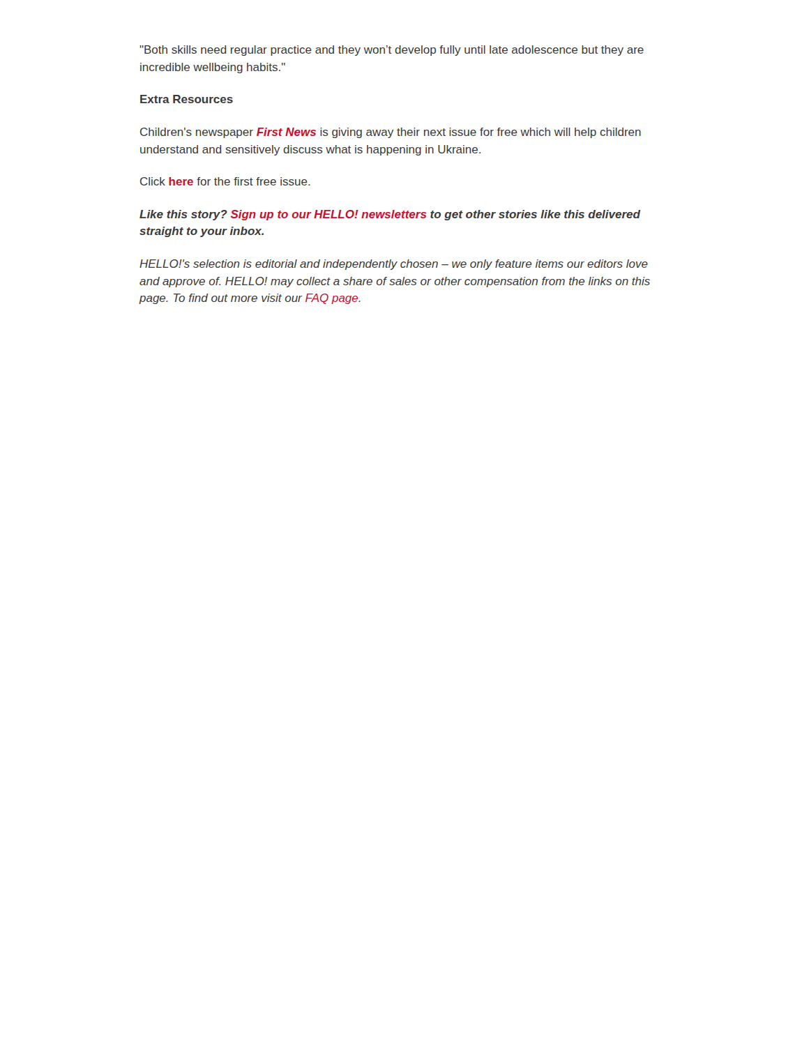"Both skills need regular practice and they won’t develop fully until late adolescence but they are incredible wellbeing habits."
Extra Resources
Children's newspaper First News is giving away their next issue for free which will help children understand and sensitively discuss what is happening in Ukraine.
Click here for the first free issue.
Like this story? Sign up to our HELLO! newsletters to get other stories like this delivered straight to your inbox.
HELLO!'s selection is editorial and independently chosen – we only feature items our editors love and approve of. HELLO! may collect a share of sales or other compensation from the links on this page. To find out more visit our FAQ page.